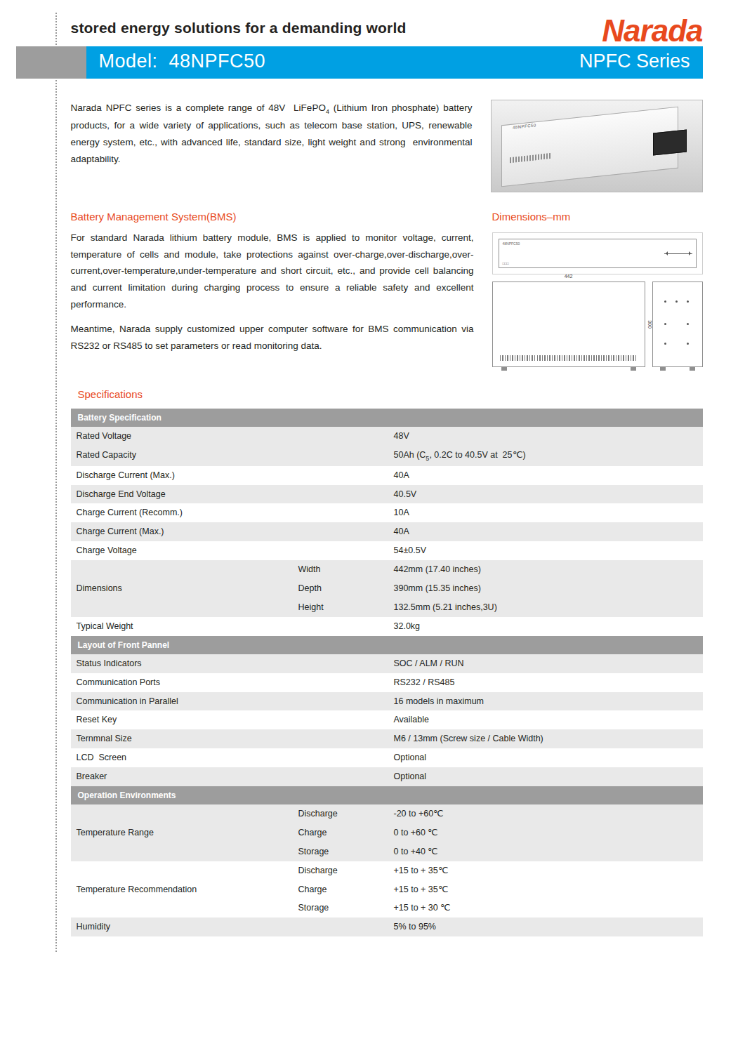stored energy solutions for a demanding world
Narada
Model: 48NPFC50
NPFC Series
Narada NPFC series is a complete range of 48V LiFePO4 (Lithium Iron phosphate) battery products, for a wide variety of applications, such as telecom base station, UPS, renewable energy system, etc., with advanced life, standard size, light weight and strong environmental adaptability.
48NPFC50
Battery Management System(BMS)
For standard Narada lithium battery module, BMS is applied to monitor voltage, current, temperature of cells and module, take protections against over-charge,over-discharge,over-current,over-temperature,under-temperature and short circuit, etc., and provide cell balancing and current limitation during charging process to ensure a reliable safety and excellent performance.
Meantime, Narada supply customized upper computer software for BMS communication via RS232 or RS485 to set parameters or read monitoring data.
Dimensions–mm
48NPFC50
□□□
442
300
Specifications
| Battery Specification |
| Rated Voltage | | 48V |
| Rated Capacity | | 50Ah (C 5 , 0.2C to 40.5V at 25℃) |
| Discharge Current (Max.) | | 40A |
| Discharge End Voltage | | 40.5V |
| Charge Current (Recomm.) | | 10A |
| Charge Current (Max.) | | 40A |
| Charge Voltage | | 54±0.5V |
| Dimensions | Width | 442mm (17.40 inches) |
| Depth | 390mm (15.35 inches) |
| Height | 132.5mm (5.21 inches,3U) |
| Typical Weight | | 32.0kg |
| Layout of Front Pannel |
| Status Indicators | | SOC / ALM / RUN |
| Communication Ports | | RS232 / RS485 |
| Communication in Parallel | | 16 models in maximum |
| Reset Key | | Available |
| Ternmnal Size | | M6 / 13mm (Screw size / Cable Width) |
| LCD Screen | | Optional |
| Breaker | | Optional |
| Operation Environments |
| Temperature Range | Discharge | -20 to +60℃ |
| Charge | 0 to +60 ℃ |
| Storage | 0 to +40 ℃ |
| Temperature Recommendation | Discharge | +15 to + 35℃ |
| Charge | +15 to + 35℃ |
| Storage | +15 to + 30 ℃ |
| Humidity | | 5% to 95% |